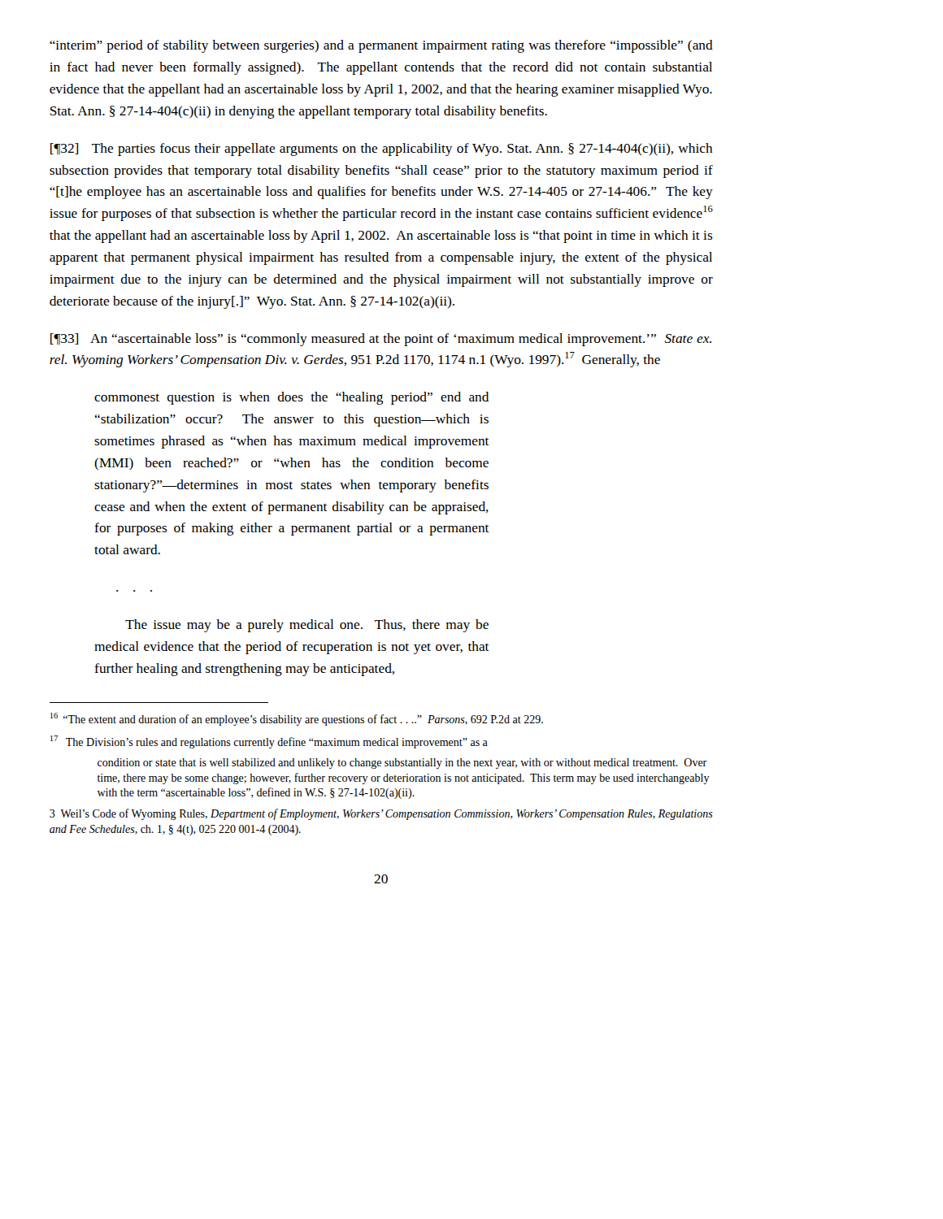“interim” period of stability between surgeries) and a permanent impairment rating was therefore “impossible” (and in fact had never been formally assigned). The appellant contends that the record did not contain substantial evidence that the appellant had an ascertainable loss by April 1, 2002, and that the hearing examiner misapplied Wyo. Stat. Ann. § 27-14-404(c)(ii) in denying the appellant temporary total disability benefits.
[¶32] The parties focus their appellate arguments on the applicability of Wyo. Stat. Ann. § 27-14-404(c)(ii), which subsection provides that temporary total disability benefits “shall cease” prior to the statutory maximum period if “[t]he employee has an ascertainable loss and qualifies for benefits under W.S. 27-14-405 or 27-14-406.” The key issue for purposes of that subsection is whether the particular record in the instant case contains sufficient evidence16 that the appellant had an ascertainable loss by April 1, 2002. An ascertainable loss is “that point in time in which it is apparent that permanent physical impairment has resulted from a compensable injury, the extent of the physical impairment due to the injury can be determined and the physical impairment will not substantially improve or deteriorate because of the injury[.]” Wyo. Stat. Ann. § 27-14-102(a)(ii).
[¶33] An “ascertainable loss” is “commonly measured at the point of ‘maximum medical improvement.’” State ex. rel. Wyoming Workers’ Compensation Div. v. Gerdes, 951 P.2d 1170, 1174 n.1 (Wyo. 1997).17 Generally, the
commonest question is when does the “healing period” end and “stabilization” occur? The answer to this question—which is sometimes phrased as “when has maximum medical improvement (MMI) been reached?” or “when has the condition become stationary?”—determines in most states when temporary benefits cease and when the extent of permanent disability can be appraised, for purposes of making either a permanent partial or a permanent total award.
. . .
The issue may be a purely medical one. Thus, there may be medical evidence that the period of recuperation is not yet over, that further healing and strengthening may be anticipated,
16 “The extent and duration of an employee’s disability are questions of fact . . ..” Parsons, 692 P.2d at 229.
17 The Division’s rules and regulations currently define “maximum medical improvement” as a
condition or state that is well stabilized and unlikely to change substantially in the next year, with or without medical treatment. Over time, there may be some change; however, further recovery or deterioration is not anticipated. This term may be used interchangeably with the term “ascertainable loss”, defined in W.S. § 27-14-102(a)(ii).
3 Weil’s Code of Wyoming Rules, Department of Employment, Workers’ Compensation Commission, Workers’ Compensation Rules, Regulations and Fee Schedules, ch. 1, § 4(t), 025 220 001-4 (2004).
20